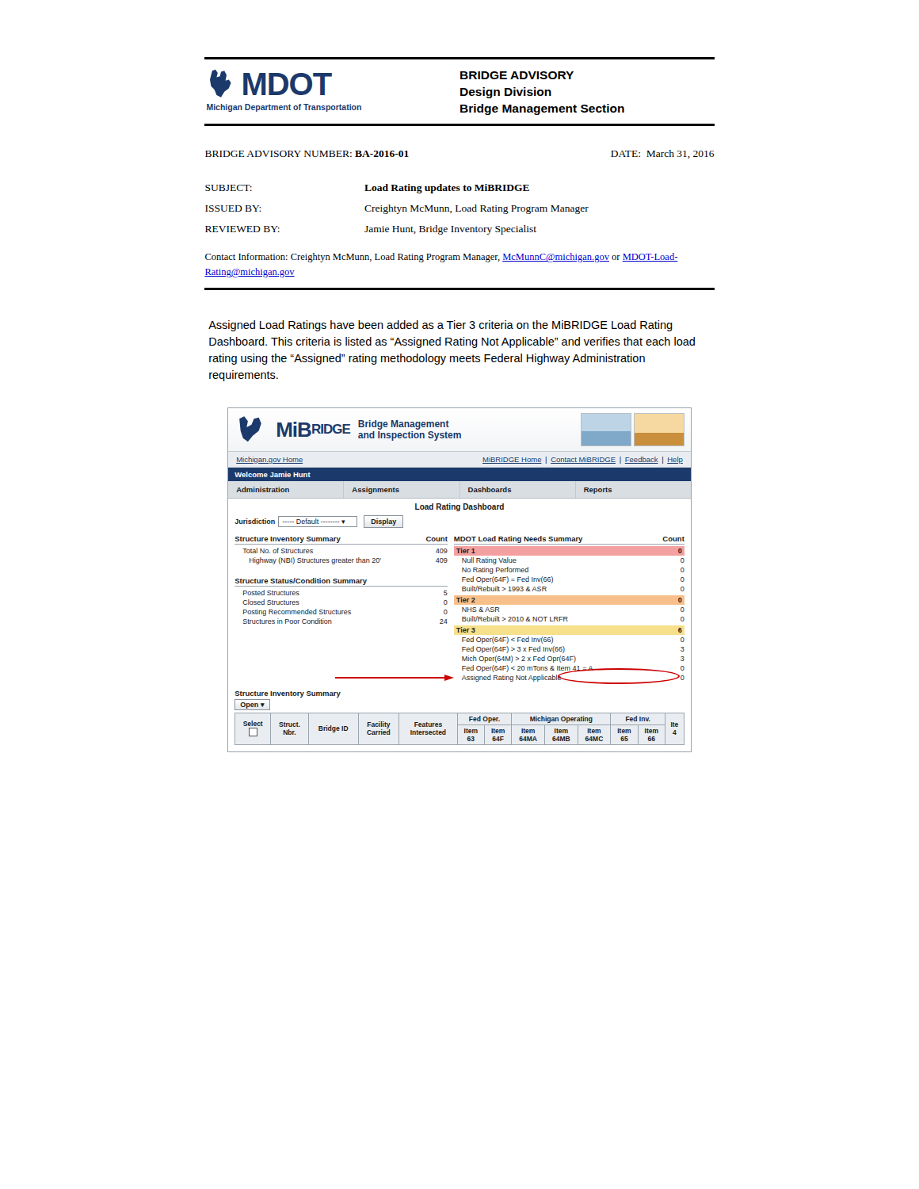MDOT
Michigan Department of Transportation
BRIDGE ADVISORY
Design Division
Bridge Management Section
BRIDGE ADVISORY NUMBER: BA-2016-01 DATE: March 31, 2016
SUBJECT:
Load Rating updates to MiBRIDGE
ISSUED BY:
Creightyn McMunn, Load Rating Program Manager
REVIEWED BY:
Jamie Hunt, Bridge Inventory Specialist
Contact Information: Creightyn McMunn, Load Rating Program Manager, McMunnC@michigan.gov or MDOT-Load-Rating@michigan.gov
Assigned Load Ratings have been added as a Tier 3 criteria on the MiBRIDGE Load Rating Dashboard. This criteria is listed as “Assigned Rating Not Applicable” and verifies that each load rating using the “Assigned” rating methodology meets Federal Highway Administration requirements.
MiBRIDGE
Bridge Management
and Inspection System
Michigan.gov Home
MiBRIDGE Home | Contact MiBRIDGE | Feedback | Help
Welcome Jamie Hunt
Administration
Assignments
Dashboards
Reports
Load Rating Dashboard
Jurisdiction ----- Default -------- ▾ Display
Structure Inventory Summary Count
Total No. of Structures 409
Highway (NBI) Structures greater than 20'409
Structure Status/Condition Summary
Posted Structures 5
Closed Structures 0
Posting Recommended Structures 0
Structures in Poor Condition 24
MDOT Load Rating Needs Summary Count
Tier 10
Null Rating Value 0
No Rating Performed 0
Fed Oper(64F) = Fed Inv(66) 0
Built/Rebuilt > 1993 & ASR 0
Tier 20
NHS & ASR 0
Built/Rebuilt > 2010 & NOT LRFR 0
Tier 36
Fed Oper(64F) < Fed Inv(66) 0
Fed Oper(64F) > 3 x Fed Inv(66) 3
Mich Oper(64M) > 2 x Fed Opr(64F) 3
Fed Oper(64F) < 20 mTons & Item 41 = A 0
Assigned Rating Not Applicable 0
Structure Inventory Summary
Open ▾
| Select | Struct. Nbr. | Bridge ID | Facility Carried | Features Intersected | Fed Oper. | Michigan Operating | Fed Inv. | Ite 4 |
| --- | --- | --- | --- | --- | --- | --- | --- | --- |
| Item 63 | Item 64F | Item 64MA | Item 64MB | Item 64MC | Item 65 | Item 66 |